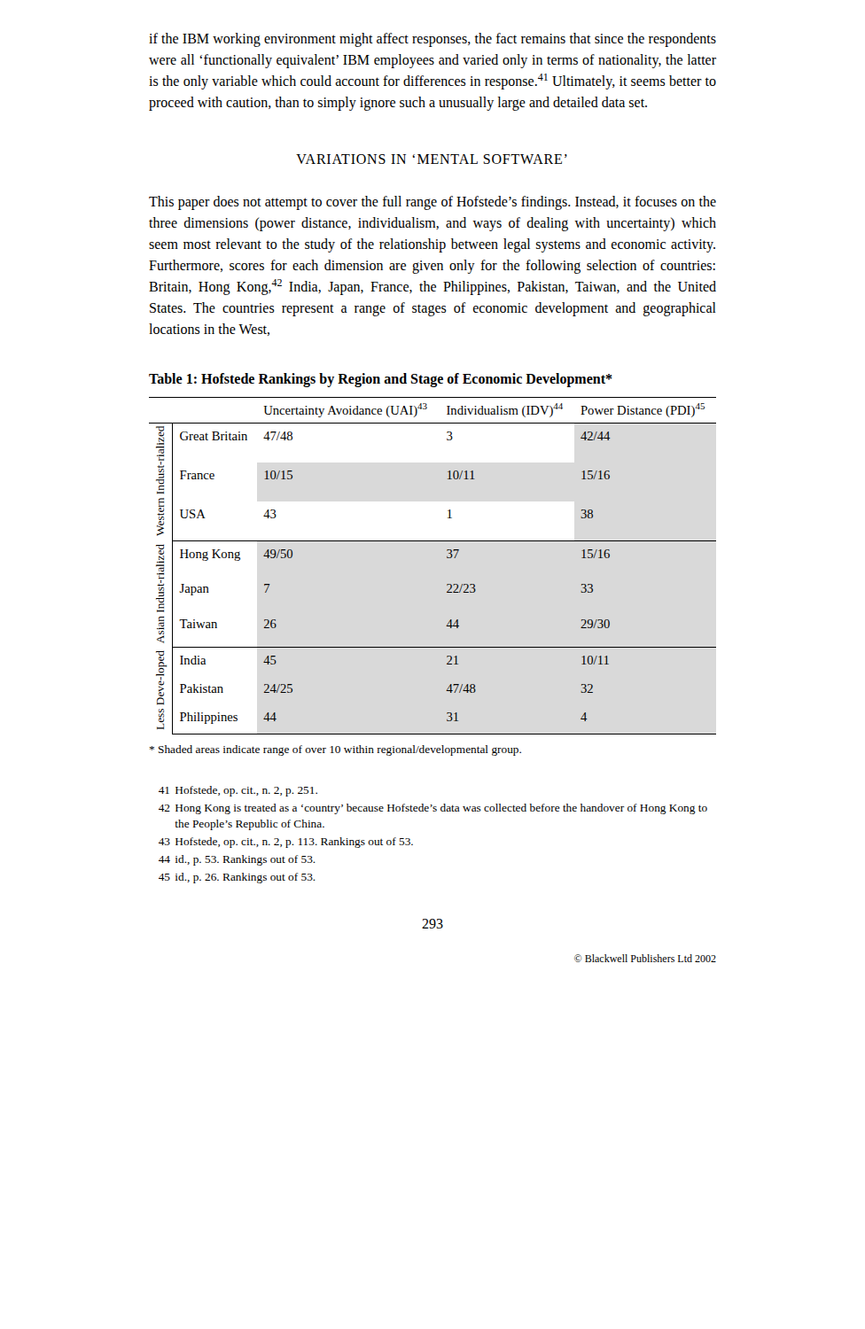if the IBM working environment might affect responses, the fact remains that since the respondents were all ‘functionally equivalent’ IBM employees and varied only in terms of nationality, the latter is the only variable which could account for differences in response.41 Ultimately, it seems better to proceed with caution, than to simply ignore such a unusually large and detailed data set.
VARIATIONS IN ‘MENTAL SOFTWARE’
This paper does not attempt to cover the full range of Hofstede’s findings. Instead, it focuses on the three dimensions (power distance, individualism, and ways of dealing with uncertainty) which seem most relevant to the study of the relationship between legal systems and economic activity. Furthermore, scores for each dimension are given only for the following selection of countries: Britain, Hong Kong,42 India, Japan, France, the Philippines, Pakistan, Taiwan, and the United States. The countries represent a range of stages of economic development and geographical locations in the West,
Table 1: Hofstede Rankings by Region and Stage of Economic Development*
| | Uncertainty Avoidance (UAI) 43 | Individualism (IDV) 44 | Power Distance (PDI) 45 |
| --- | --- | --- | --- |
| Western Indust-rialized | Great Britain | 47/48 | 3 | 42/44 |
| France | 10/15 | 10/11 | 15/16 |
| USA | 43 | 1 | 38 |
| Asian Indust-rialized | Hong Kong | 49/50 | 37 | 15/16 |
| Japan | 7 | 22/23 | 33 |
| Taiwan | 26 | 44 | 29/30 |
| Less Deve-loped | India | 45 | 21 | 10/11 |
| Pakistan | 24/25 | 47/48 | 32 |
| Philippines | 44 | 31 | 4 |
* Shaded areas indicate range of over 10 within regional/developmental group.
41 Hofstede, op. cit., n. 2, p. 251.
42 Hong Kong is treated as a ‘country’ because Hofstede’s data was collected before the handover of Hong Kong to the People’s Republic of China.
43 Hofstede, op. cit., n. 2, p. 113. Rankings out of 53.
44id., p. 53. Rankings out of 53.
45id., p. 26. Rankings out of 53.
293
© Blackwell Publishers Ltd 2002